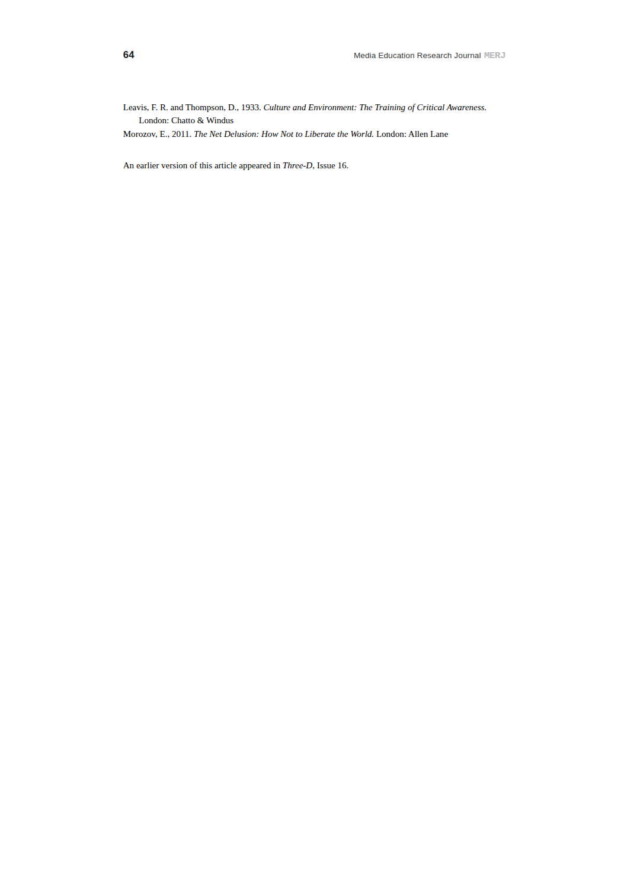64
Media Education Research Journal MERJ
Leavis, F. R. and Thompson, D., 1933. Culture and Environment: The Training of Critical Awareness. London: Chatto & Windus
Morozov, E., 2011. The Net Delusion: How Not to Liberate the World. London: Allen Lane
An earlier version of this article appeared in Three-D, Issue 16.